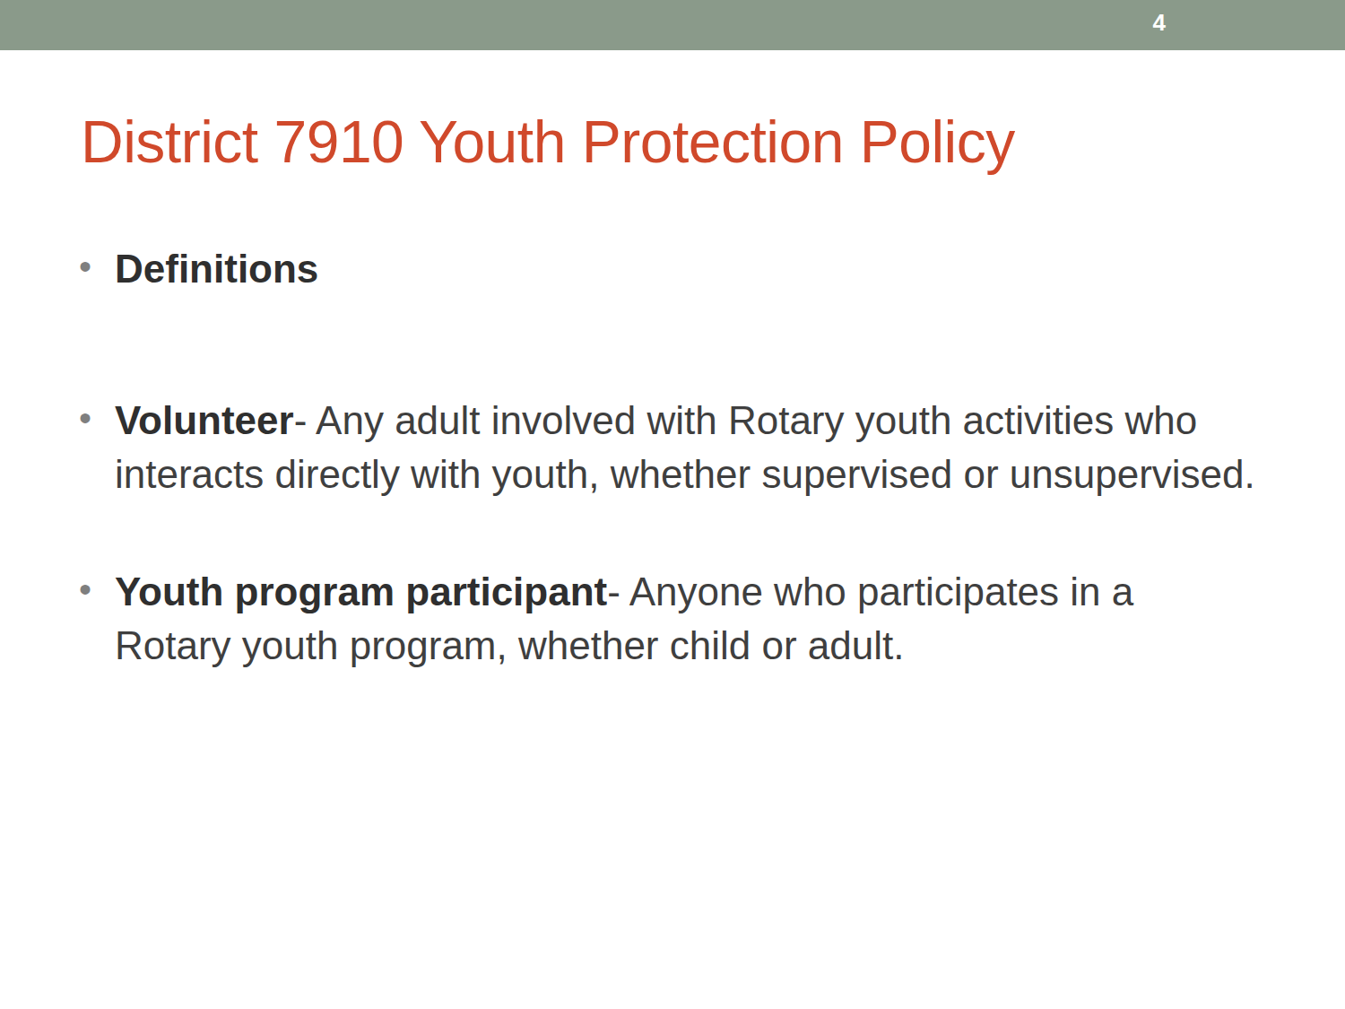4
District 7910 Youth Protection Policy
Definitions
Volunteer- Any adult involved with Rotary youth activities who interacts directly with youth, whether supervised or unsupervised.
Youth program participant- Anyone who participates in a Rotary youth program, whether child or adult.